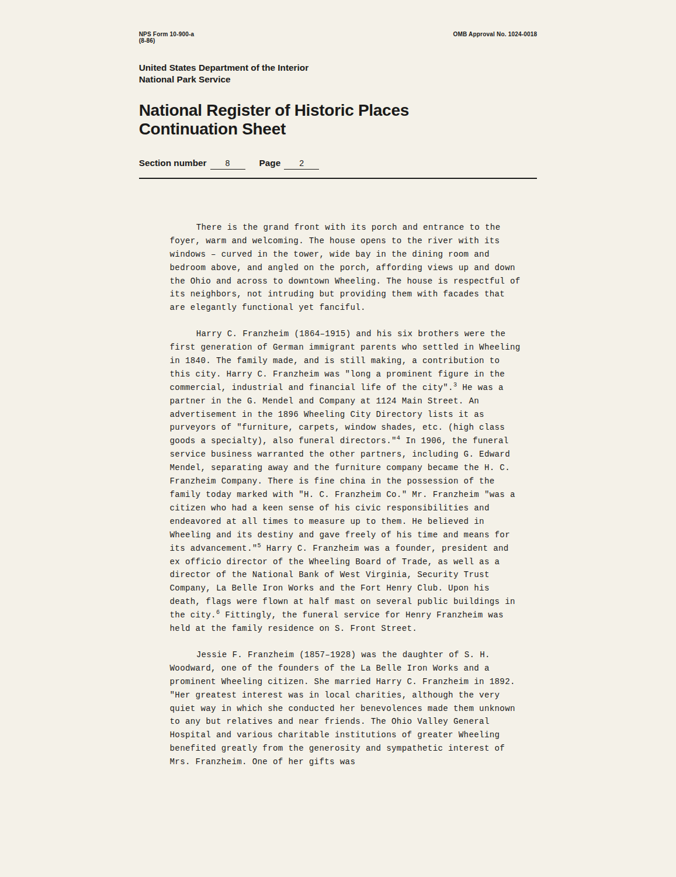NPS Form 10-900-a
(8-86)
OMB Approval No. 1024-0018
United States Department of the Interior
National Park Service
National Register of Historic Places
Continuation Sheet
Section number 8 Page 2
There is the grand front with its porch and entrance to the foyer, warm and welcoming. The house opens to the river with its windows – curved in the tower, wide bay in the dining room and bedroom above, and angled on the porch, affording views up and down the Ohio and across to downtown Wheeling. The house is respectful of its neighbors, not intruding but providing them with facades that are elegantly functional yet fanciful.
Harry C. Franzheim (1864–1915) and his six brothers were the first generation of German immigrant parents who settled in Wheeling in 1840. The family made, and is still making, a contribution to this city. Harry C. Franzheim was "long a prominent figure in the commercial, industrial and financial life of the city".3 He was a partner in the G. Mendel and Company at 1124 Main Street. An advertisement in the 1896 Wheeling City Directory lists it as purveyors of "furniture, carpets, window shades, etc. (high class goods a specialty), also funeral directors."4 In 1906, the funeral service business warranted the other partners, including G. Edward Mendel, separating away and the furniture company became the H. C. Franzheim Company. There is fine china in the possession of the family today marked with "H. C. Franzheim Co." Mr. Franzheim "was a citizen who had a keen sense of his civic responsibilities and endeavored at all times to measure up to them. He believed in Wheeling and its destiny and gave freely of his time and means for its advancement."5 Harry C. Franzheim was a founder, president and ex officio director of the Wheeling Board of Trade, as well as a director of the National Bank of West Virginia, Security Trust Company, La Belle Iron Works and the Fort Henry Club. Upon his death, flags were flown at half mast on several public buildings in the city.6 Fittingly, the funeral service for Henry Franzheim was held at the family residence on S. Front Street.
Jessie F. Franzheim (1857–1928) was the daughter of S. H. Woodward, one of the founders of the La Belle Iron Works and a prominent Wheeling citizen. She married Harry C. Franzheim in 1892. "Her greatest interest was in local charities, although the very quiet way in which she conducted her benevolences made them unknown to any but relatives and near friends. The Ohio Valley General Hospital and various charitable institutions of greater Wheeling benefited greatly from the generosity and sympathetic interest of Mrs. Franzheim. One of her gifts was